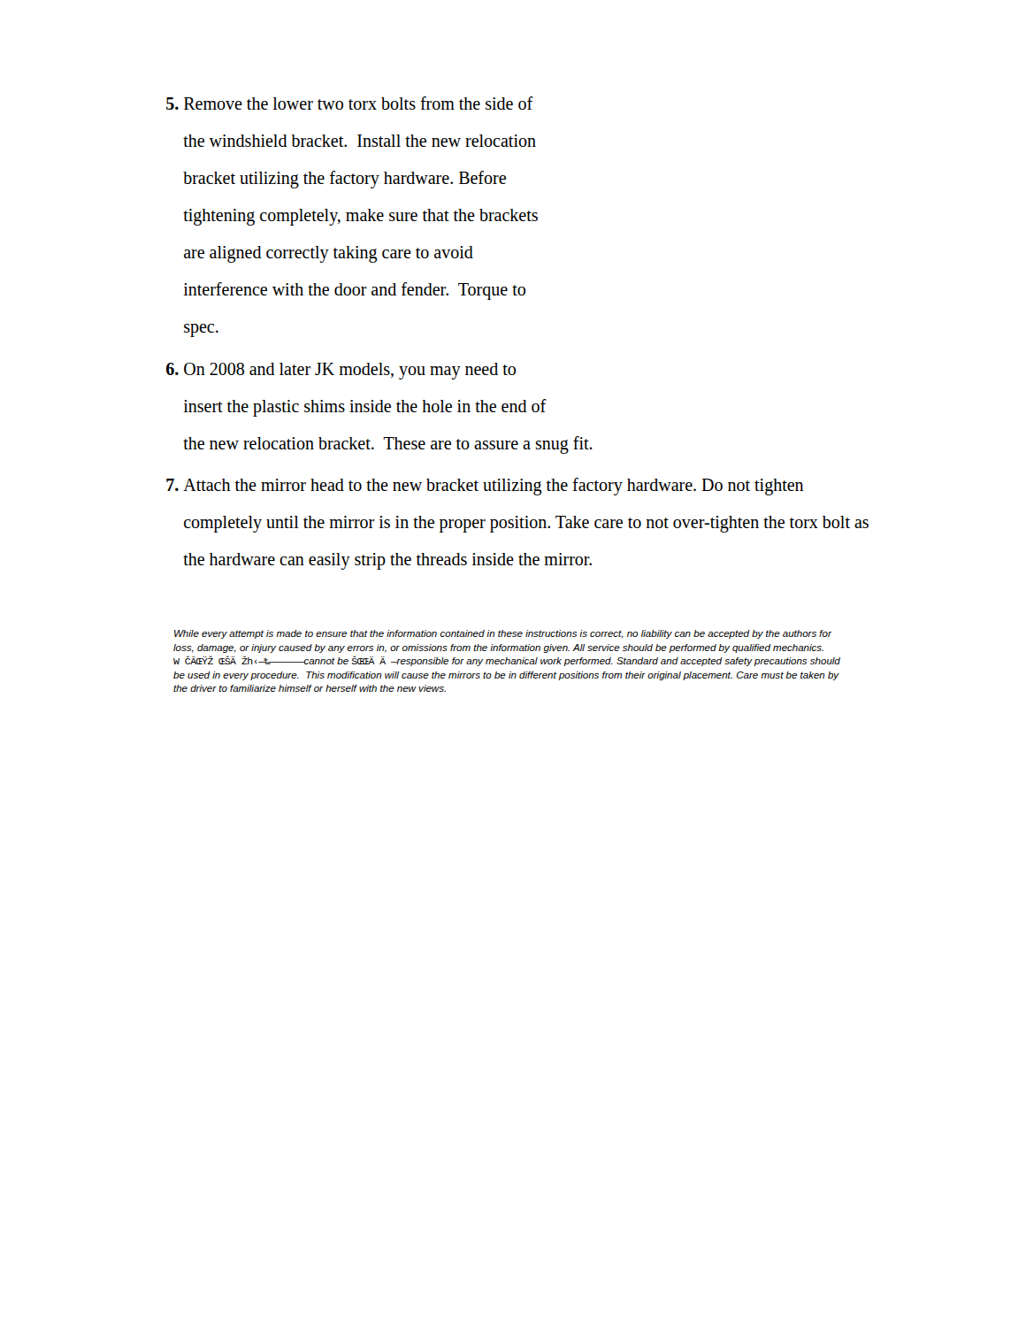Remove the lower two torx bolts from the side of the windshield bracket. Install the new relocation bracket utilizing the factory hardware. Before tightening completely, make sure that the brackets are aligned correctly taking care to avoid interference with the door and fender. Torque to spec.
On 2008 and later JK models, you may need to insert the plastic shims inside the hole in the end of the new relocation bracket. These are to assure a snug fit.
Attach the mirror head to the new bracket utilizing the factory hardware. Do not tighten completely until the mirror is in the proper position. Take care to not over-tighten the torx bolt as the hardware can easily strip the threads inside the mirror.
While every attempt is made to ensure that the information contained in these instructions is correct, no liability can be accepted by the authors for loss, damage, or injury caused by any errors in, or omissions from the information given. All service should be performed by qualified mechanics. W ČÃŒŸŽ ŒŠÄ Žh‹—‰——————cannot be ŠŒŒÄ Ä —responsible for any mechanical work performed. Standard and accepted safety precautions should be used in every procedure. This modification will cause the mirrors to be in different positions from their original placement. Care must be taken by the driver to familiarize himself or herself with the new views.